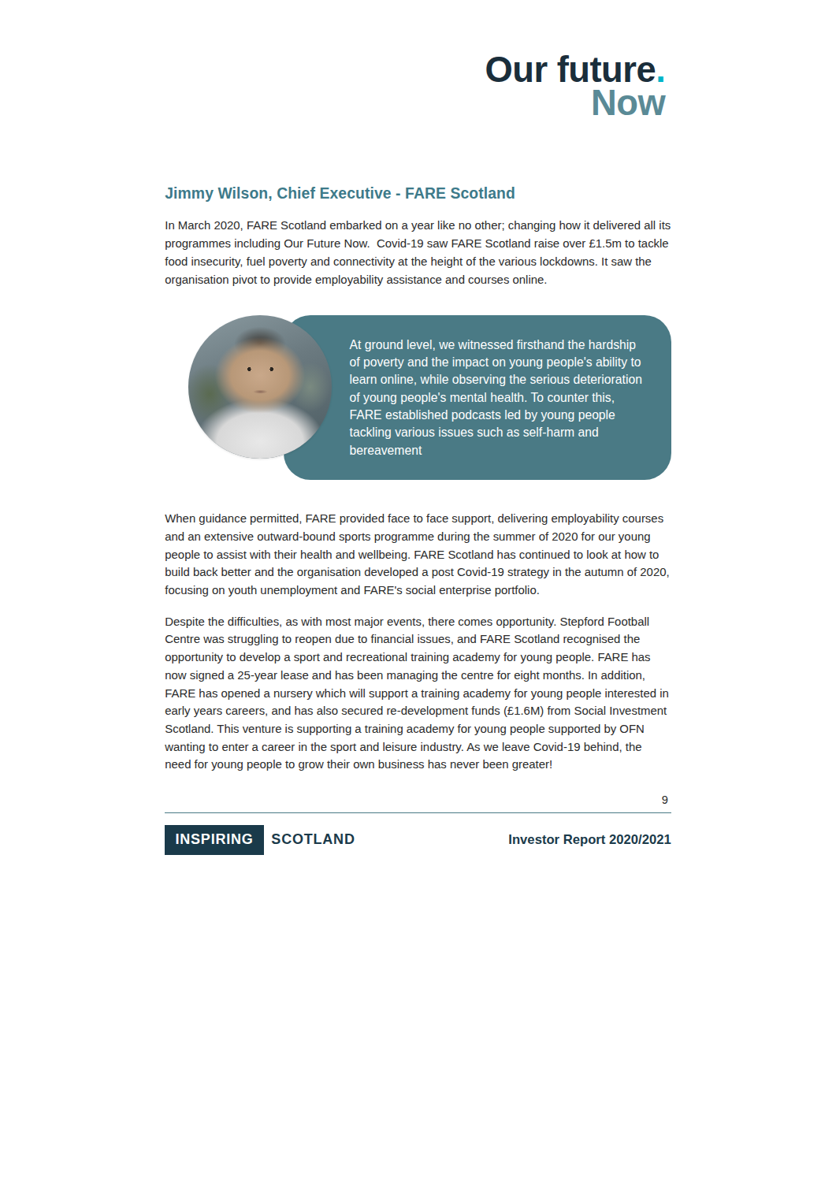Our future.
Now
Jimmy Wilson, Chief Executive - FARE Scotland
In March 2020, FARE Scotland embarked on a year like no other; changing how it delivered all its programmes including Our Future Now. Covid-19 saw FARE Scotland raise over £1.5m to tackle food insecurity, fuel poverty and connectivity at the height of the various lockdowns. It saw the organisation pivot to provide employability assistance and courses online.
At ground level, we witnessed firsthand the hardship of poverty and the impact on young people's ability to learn online, while observing the serious deterioration of young people's mental health. To counter this, FARE established podcasts led by young people tackling various issues such as self-harm and bereavement
When guidance permitted, FARE provided face to face support, delivering employability courses and an extensive outward-bound sports programme during the summer of 2020 for our young people to assist with their health and wellbeing. FARE Scotland has continued to look at how to build back better and the organisation developed a post Covid-19 strategy in the autumn of 2020, focusing on youth unemployment and FARE's social enterprise portfolio.
Despite the difficulties, as with most major events, there comes opportunity. Stepford Football Centre was struggling to reopen due to financial issues, and FARE Scotland recognised the opportunity to develop a sport and recreational training academy for young people. FARE has now signed a 25-year lease and has been managing the centre for eight months. In addition, FARE has opened a nursery which will support a training academy for young people interested in early years careers, and has also secured re-development funds (£1.6M) from Social Investment Scotland. This venture is supporting a training academy for young people supported by OFN wanting to enter a career in the sport and leisure industry. As we leave Covid-19 behind, the need for young people to grow their own business has never been greater!
9
INSPIRING SCOTLAND
Investor Report 2020/2021